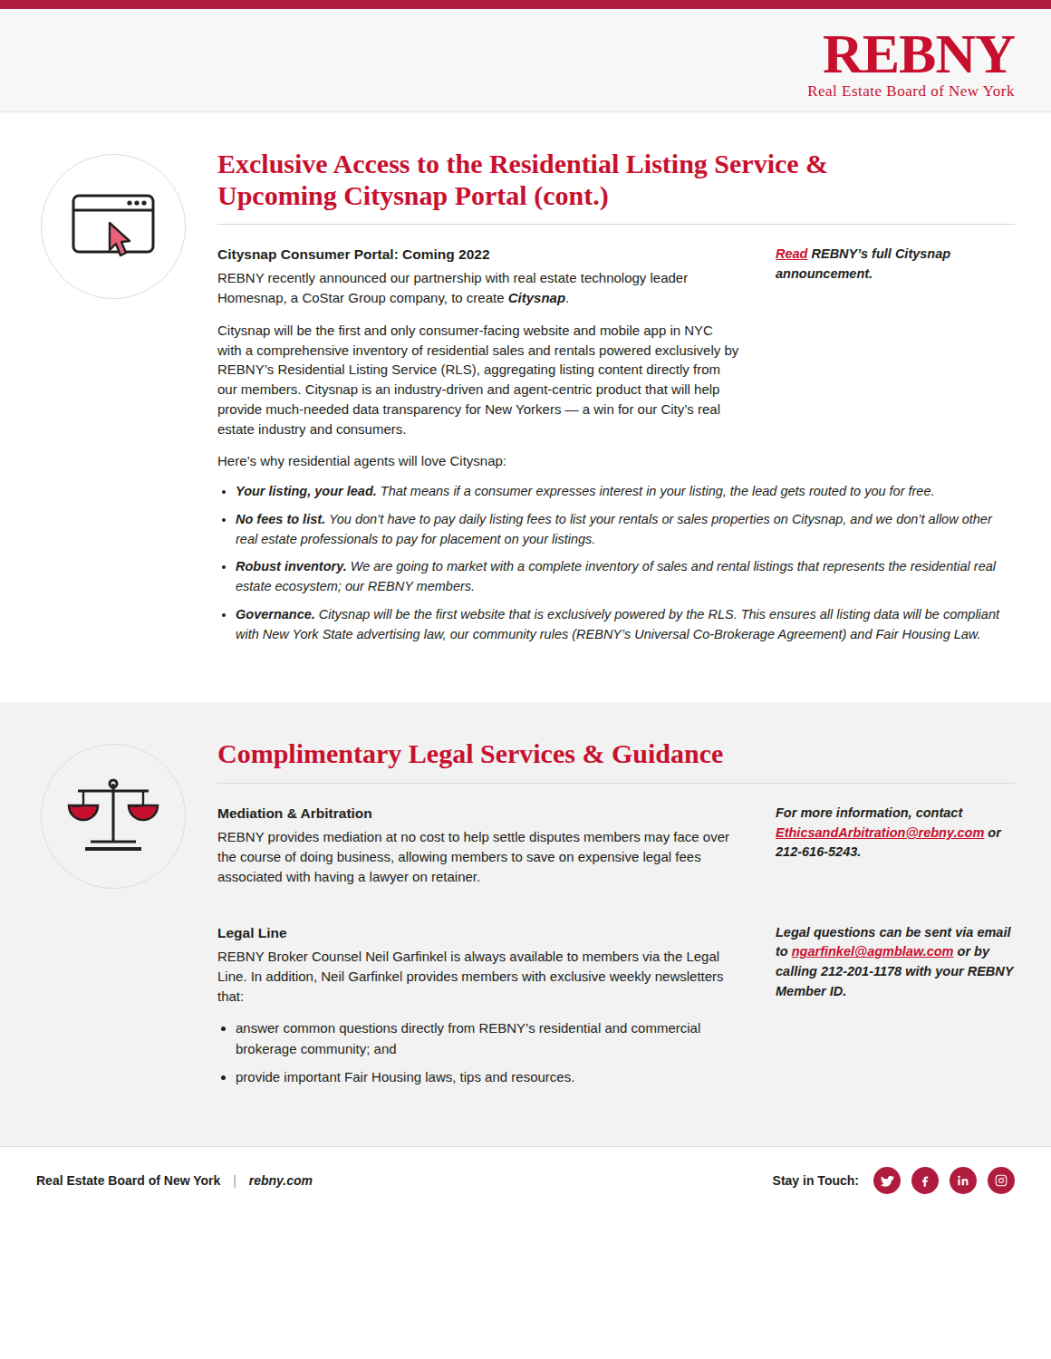REBNY Real Estate Board of New York
Exclusive Access to the Residential Listing Service &
Upcoming Citysnap Portal (cont.)
Citysnap Consumer Portal: Coming 2022
REBNY recently announced our partnership with real estate technology leader Homesnap, a CoStar Group company, to create Citysnap.
Citysnap will be the first and only consumer-facing website and mobile app in NYC with a comprehensive inventory of residential sales and rentals powered exclusively by REBNY’s Residential Listing Service (RLS), aggregating listing content directly from our members. Citysnap is an industry-driven and agent-centric product that will help provide much-needed data transparency for New Yorkers — a win for our City’s real estate industry and consumers.
Here’s why residential agents will love Citysnap:
Read REBNY’s full Citysnap announcement.
Your listing, your lead. That means if a consumer expresses interest in your listing, the lead gets routed to you for free.
No fees to list. You don’t have to pay daily listing fees to list your rentals or sales properties on Citysnap, and we don’t allow other real estate professionals to pay for placement on your listings.
Robust inventory. We are going to market with a complete inventory of sales and rental listings that represents the residential real estate ecosystem; our REBNY members.
Governance. Citysnap will be the first website that is exclusively powered by the RLS. This ensures all listing data will be compliant with New York State advertising law, our community rules (REBNY’s Universal Co-Brokerage Agreement) and Fair Housing Law.
Complimentary Legal Services & Guidance
Mediation & Arbitration
REBNY provides mediation at no cost to help settle disputes members may face over the course of doing business, allowing members to save on expensive legal fees associated with having a lawyer on retainer.
For more information, contact EthicsandArbitration@rebny.com or 212-616-5243.
Legal Line
REBNY Broker Counsel Neil Garfinkel is always available to members via the Legal Line. In addition, Neil Garfinkel provides members with exclusive weekly newsletters that:
answer common questions directly from REBNY’s residential and commercial brokerage community; and
provide important Fair Housing laws, tips and resources.
Legal questions can be sent via email to ngarfinkel@agmblaw.com or by calling 212-201-1178 with your REBNY Member ID.
Real Estate Board of New York | rebny.com
Stay in Touch: